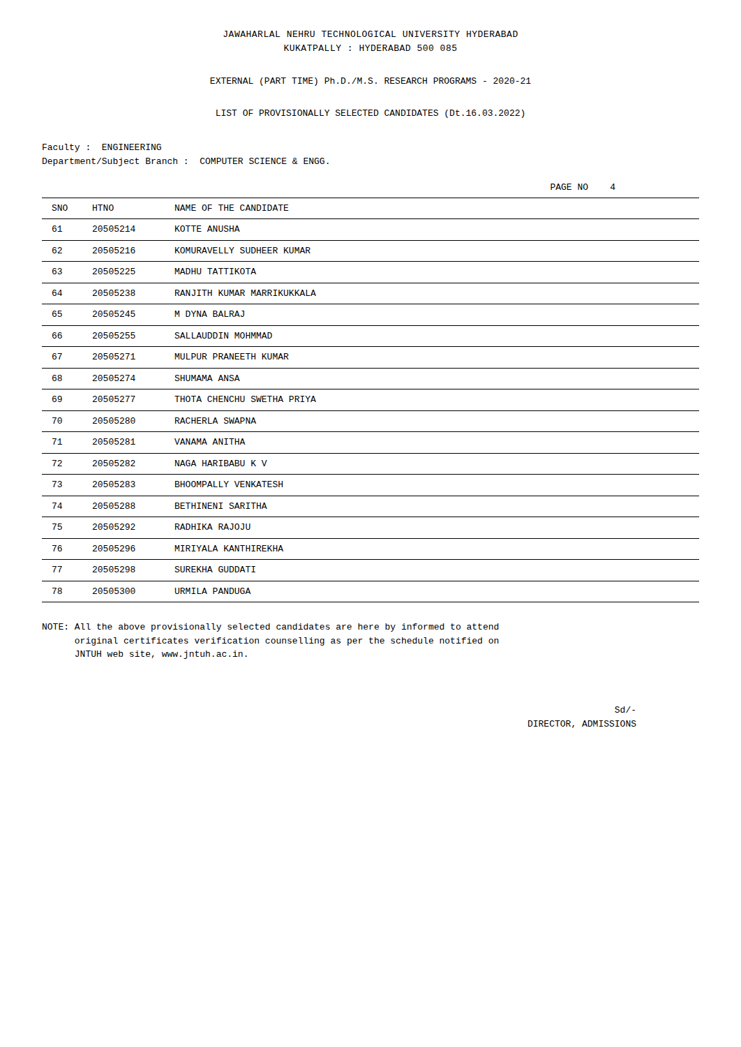JAWAHARLAL NEHRU TECHNOLOGICAL UNIVERSITY HYDERABAD
KUKATPALLY : HYDERABAD 500 085
EXTERNAL (PART TIME) Ph.D./M.S. RESEARCH PROGRAMS - 2020-21
LIST OF PROVISIONALLY SELECTED CANDIDATES (Dt.16.03.2022)
Faculty : ENGINEERING
Department/Subject Branch : COMPUTER SCIENCE & ENGG.
PAGE NO 4
| SNO | HTNO | NAME OF THE CANDIDATE |
| --- | --- | --- |
| 61 | 20505214 | KOTTE ANUSHA |
| 62 | 20505216 | KOMURAVELLY SUDHEER KUMAR |
| 63 | 20505225 | MADHU TATTIKOTA |
| 64 | 20505238 | RANJITH KUMAR MARRIKUKKALA |
| 65 | 20505245 | M DYNA BALRAJ |
| 66 | 20505255 | SALLAUDDIN MOHMMAD |
| 67 | 20505271 | MULPUR PRANEETH KUMAR |
| 68 | 20505274 | SHUMAMA ANSA |
| 69 | 20505277 | THOTA CHENCHU SWETHA PRIYA |
| 70 | 20505280 | RACHERLA SWAPNA |
| 71 | 20505281 | VANAMA ANITHA |
| 72 | 20505282 | NAGA HARIBABU K V |
| 73 | 20505283 | BHOOMPALLY VENKATESH |
| 74 | 20505288 | BETHINENI SARITHA |
| 75 | 20505292 | RADHIKA RAJOJU |
| 76 | 20505296 | MIRIYALA KANTHIREKHA |
| 77 | 20505298 | SUREKHA GUDDATI |
| 78 | 20505300 | URMILA PANDUGA |
NOTE: All the above provisionally selected candidates are here by informed to attend original certificates verification counselling as per the schedule notified on JNTUH web site, www.jntuh.ac.in.
Sd/-
DIRECTOR, ADMISSIONS